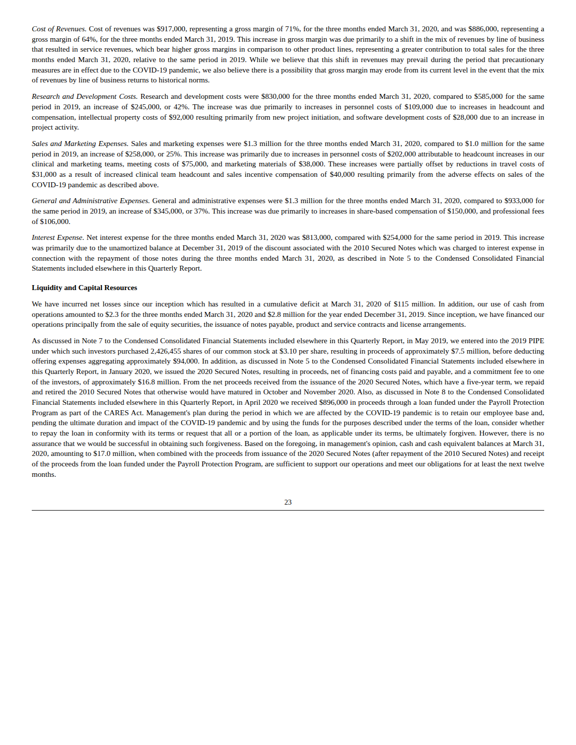Cost of Revenues. Cost of revenues was $917,000, representing a gross margin of 71%, for the three months ended March 31, 2020, and was $886,000, representing a gross margin of 64%, for the three months ended March 31, 2019. This increase in gross margin was due primarily to a shift in the mix of revenues by line of business that resulted in service revenues, which bear higher gross margins in comparison to other product lines, representing a greater contribution to total sales for the three months ended March 31, 2020, relative to the same period in 2019. While we believe that this shift in revenues may prevail during the period that precautionary measures are in effect due to the COVID-19 pandemic, we also believe there is a possibility that gross margin may erode from its current level in the event that the mix of revenues by line of business returns to historical norms.
Research and Development Costs. Research and development costs were $830,000 for the three months ended March 31, 2020, compared to $585,000 for the same period in 2019, an increase of $245,000, or 42%. The increase was due primarily to increases in personnel costs of $109,000 due to increases in headcount and compensation, intellectual property costs of $92,000 resulting primarily from new project initiation, and software development costs of $28,000 due to an increase in project activity.
Sales and Marketing Expenses. Sales and marketing expenses were $1.3 million for the three months ended March 31, 2020, compared to $1.0 million for the same period in 2019, an increase of $258,000, or 25%. This increase was primarily due to increases in personnel costs of $202,000 attributable to headcount increases in our clinical and marketing teams, meeting costs of $75,000, and marketing materials of $38,000. These increases were partially offset by reductions in travel costs of $31,000 as a result of increased clinical team headcount and sales incentive compensation of $40,000 resulting primarily from the adverse effects on sales of the COVID-19 pandemic as described above.
General and Administrative Expenses. General and administrative expenses were $1.3 million for the three months ended March 31, 2020, compared to $933,000 for the same period in 2019, an increase of $345,000, or 37%. This increase was due primarily to increases in share-based compensation of $150,000, and professional fees of $106,000.
Interest Expense. Net interest expense for the three months ended March 31, 2020 was $813,000, compared with $254,000 for the same period in 2019. This increase was primarily due to the unamortized balance at December 31, 2019 of the discount associated with the 2010 Secured Notes which was charged to interest expense in connection with the repayment of those notes during the three months ended March 31, 2020, as described in Note 5 to the Condensed Consolidated Financial Statements included elsewhere in this Quarterly Report.
Liquidity and Capital Resources
We have incurred net losses since our inception which has resulted in a cumulative deficit at March 31, 2020 of $115 million. In addition, our use of cash from operations amounted to $2.3 for the three months ended March 31, 2020 and $2.8 million for the year ended December 31, 2019. Since inception, we have financed our operations principally from the sale of equity securities, the issuance of notes payable, product and service contracts and license arrangements.
As discussed in Note 7 to the Condensed Consolidated Financial Statements included elsewhere in this Quarterly Report, in May 2019, we entered into the 2019 PIPE under which such investors purchased 2,426,455 shares of our common stock at $3.10 per share, resulting in proceeds of approximately $7.5 million, before deducting offering expenses aggregating approximately $94,000. In addition, as discussed in Note 5 to the Condensed Consolidated Financial Statements included elsewhere in this Quarterly Report, in January 2020, we issued the 2020 Secured Notes, resulting in proceeds, net of financing costs paid and payable, and a commitment fee to one of the investors, of approximately $16.8 million. From the net proceeds received from the issuance of the 2020 Secured Notes, which have a five-year term, we repaid and retired the 2010 Secured Notes that otherwise would have matured in October and November 2020. Also, as discussed in Note 8 to the Condensed Consolidated Financial Statements included elsewhere in this Quarterly Report, in April 2020 we received $896,000 in proceeds through a loan funded under the Payroll Protection Program as part of the CARES Act. Management's plan during the period in which we are affected by the COVID-19 pandemic is to retain our employee base and, pending the ultimate duration and impact of the COVID-19 pandemic and by using the funds for the purposes described under the terms of the loan, consider whether to repay the loan in conformity with its terms or request that all or a portion of the loan, as applicable under its terms, be ultimately forgiven. However, there is no assurance that we would be successful in obtaining such forgiveness. Based on the foregoing, in management's opinion, cash and cash equivalent balances at March 31, 2020, amounting to $17.0 million, when combined with the proceeds from issuance of the 2020 Secured Notes (after repayment of the 2010 Secured Notes) and receipt of the proceeds from the loan funded under the Payroll Protection Program, are sufficient to support our operations and meet our obligations for at least the next twelve months.
23